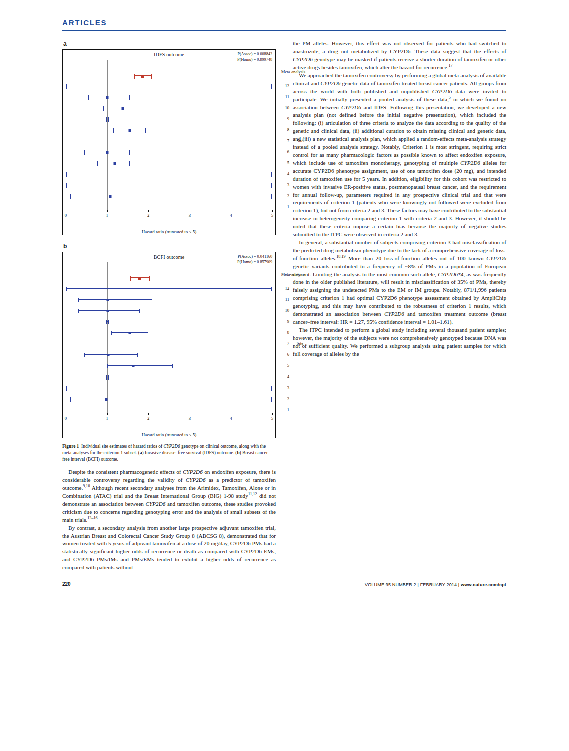ARTICLES
a
IDFS outcome
P(Assoc) = 0.008842
P(Homo) = 0.899748
Meta-analysis
12
11
10
9
8
7
Site
6
5
4
3
2
1
0
1
2
3
4
5
Hazard ratio (truncated to ≤ 5)
b
BCFI outcome
P(Assoc) = 0.041160
P(Homo) = 0.857909
Meta-analysis
12
11
10
9
8
7
Site
6
5
4
3
2
1
0
1
2
3
4
5
Hazard ratio (truncated to ≤ 5)
Figure 1 Individual site estimates of hazard ratios of CYP2D6 genotype on clinical outcome, along with the meta-analyses for the criterion 1 subset. (a) Invasive disease–free survival (IDFS) outcome. (b) Breast cancer–free interval (BCFI) outcome.
Despite the consistent pharmacogenetic effects of CYP2D6 on endoxifen exposure, there is considerable controversy regarding the validity of CYP2D6 as a predictor of tamoxifen outcome.9,10 Although recent secondary analyses from the Arimidex, Tamoxifen, Alone or in Combination (ATAC) trial and the Breast International Group (BIG) 1-98 study11,12 did not demonstrate an association between CYP2D6 and tamoxifen outcome, these studies provoked criticism due to concerns regarding genotyping error and the analysis of small subsets of the main trials.13–16
By contrast, a secondary analysis from another large prospective adjuvant tamoxifen trial, the Austrian Breast and Colorectal Cancer Study Group 8 (ABCSG 8), demonstrated that for women treated with 5 years of adjuvant tamoxifen at a dose of 20 mg/day, CYP2D6 PMs had a statistically significant higher odds of recurrence or death as compared with CYP2D6 EMs, and CYP2D6 PMs/IMs and PMs/EMs tended to exhibit a higher odds of recurrence as compared with patients without
the PM alleles. However, this effect was not observed for patients who had switched to anastrozole, a drug not metabolized by CYP2D6. These data suggest that the effects of CYP2D6 genotype may be masked if patients receive a shorter duration of tamoxifen or other active drugs besides tamoxifen, which alter the hazard for recurrence.17
We approached the tamoxifen controversy by performing a global meta-analysis of available clinical and CYP2D6 genetic data of tamoxifen-treated breast cancer patients. All groups from across the world with both published and unpublished CYP2D6 data were invited to participate. We initially presented a pooled analysis of these data,5 in which we found no association between CYP2D6 and IDFS. Following this presentation, we developed a new analysis plan (not defined before the initial negative presentation), which included the following: (i) articulation of three criteria to analyze the data according to the quality of the genetic and clinical data, (ii) additional curation to obtain missing clinical and genetic data, and (iii) a new statistical analysis plan, which applied a random-effects meta-analysis strategy instead of a pooled analysis strategy. Notably, Criterion 1 is most stringent, requiring strict control for as many pharmacologic factors as possible known to affect endoxifen exposure, which include use of tamoxifen monotherapy, genotyping of multiple CYP2D6 alleles for accurate CYP2D6 phenotype assignment, use of one tamoxifen dose (20 mg), and intended duration of tamoxifen use for 5 years. In addition, eligibility for this cohort was restricted to women with invasive ER-positive status, postmenopausal breast cancer, and the requirement for annual follow-up, parameters required in any prospective clinical trial and that were requirements of criterion 1 (patients who were knowingly not followed were excluded from criterion 1), but not from criteria 2 and 3. These factors may have contributed to the substantial increase in heterogeneity comparing criterion 1 with criteria 2 and 3. However, it should be noted that these criteria impose a certain bias because the majority of negative studies submitted to the ITPC were observed in criteria 2 and 3.
In general, a substantial number of subjects comprising criterion 3 had misclassification of the predicted drug metabolism phenotype due to the lack of a comprehensive coverage of loss-of-function alleles.18,19 More than 20 loss-of-function alleles out of 100 known CYP2D6 genetic variants contributed to a frequency of ~8% of PMs in a population of European descent. Limiting the analysis to the most common such allele, CYP2D6*4, as was frequently done in the older published literature, will result in misclassification of 35% of PMs, thereby falsely assigning the undetected PMs to the EM or IM groups. Notably, 871/1,996 patients comprising criterion 1 had optimal CYP2D6 phenotype assessment obtained by AmpliChip genotyping, and this may have contributed to the robustness of criterion 1 results, which demonstrated an association between CYP2D6 and tamoxifen treatment outcome (breast cancer–free interval: HR = 1.27, 95% confidence interval = 1.01–1.61).
The ITPC intended to perform a global study including several thousand patient samples; however, the majority of the subjects were not comprehensively genotyped because DNA was not of sufficient quality. We performed a subgroup analysis using patient samples for which full coverage of alleles by the
220
VOLUME 95 NUMBER 2 | FEBRUARY 2014 | www.nature.com/cpt